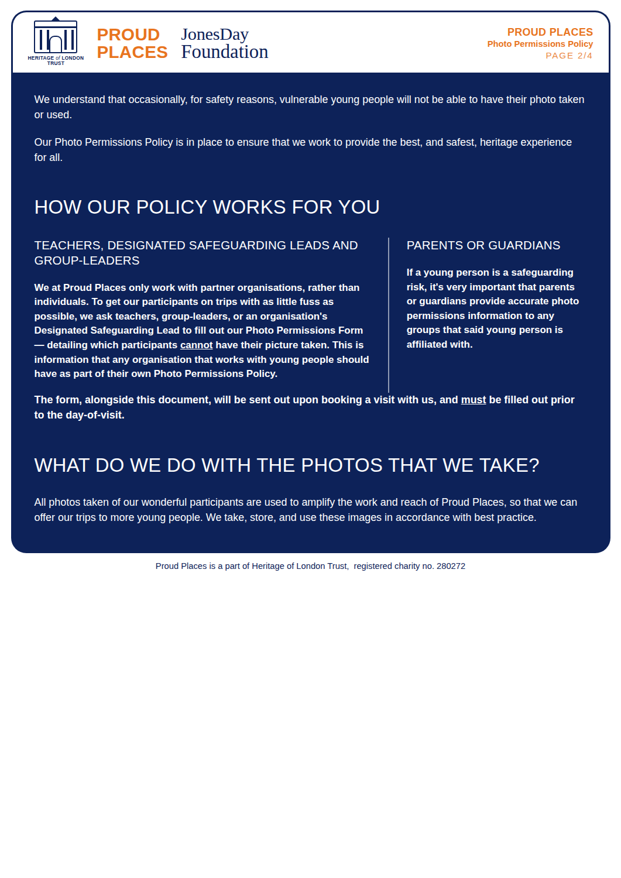HERITAGE of LONDON
TRUST
PROUD PLACES
JonesDay Foundation
PROUD PLACES
Photo Permissions Policy
PAGE 2/4
We understand that occasionally, for safety reasons, vulnerable young people will not be able to have their photo taken or used.
Our Photo Permissions Policy is in place to ensure that we work to provide the best, and safest, heritage experience for all.
How our policy works for you
Teachers, Designated Safeguarding Leads and Group-Leaders
We at Proud Places only work with partner organisations, rather than individuals. To get our participants on trips with as little fuss as possible, we ask teachers, group-leaders, or an organisation's Designated Safeguarding Lead to fill out our Photo Permissions Form — detailing which participants cannot have their picture taken. This is information that any organisation that works with young people should have as part of their own Photo Permissions Policy.
Parents or Guardians
If a young person is a safeguarding risk, it's very important that parents or guardians provide accurate photo permissions information to any groups that said young person is affiliated with.
The form, alongside this document, will be sent out upon booking a visit with us, and must be filled out prior to the day-of-visit.
What do we do with the photos that we take?
All photos taken of our wonderful participants are used to amplify the work and reach of Proud Places, so that we can offer our trips to more young people. We take, store, and use these images in accordance with best practice.
Proud Places is a part of Heritage of London Trust, registered charity no. 280272